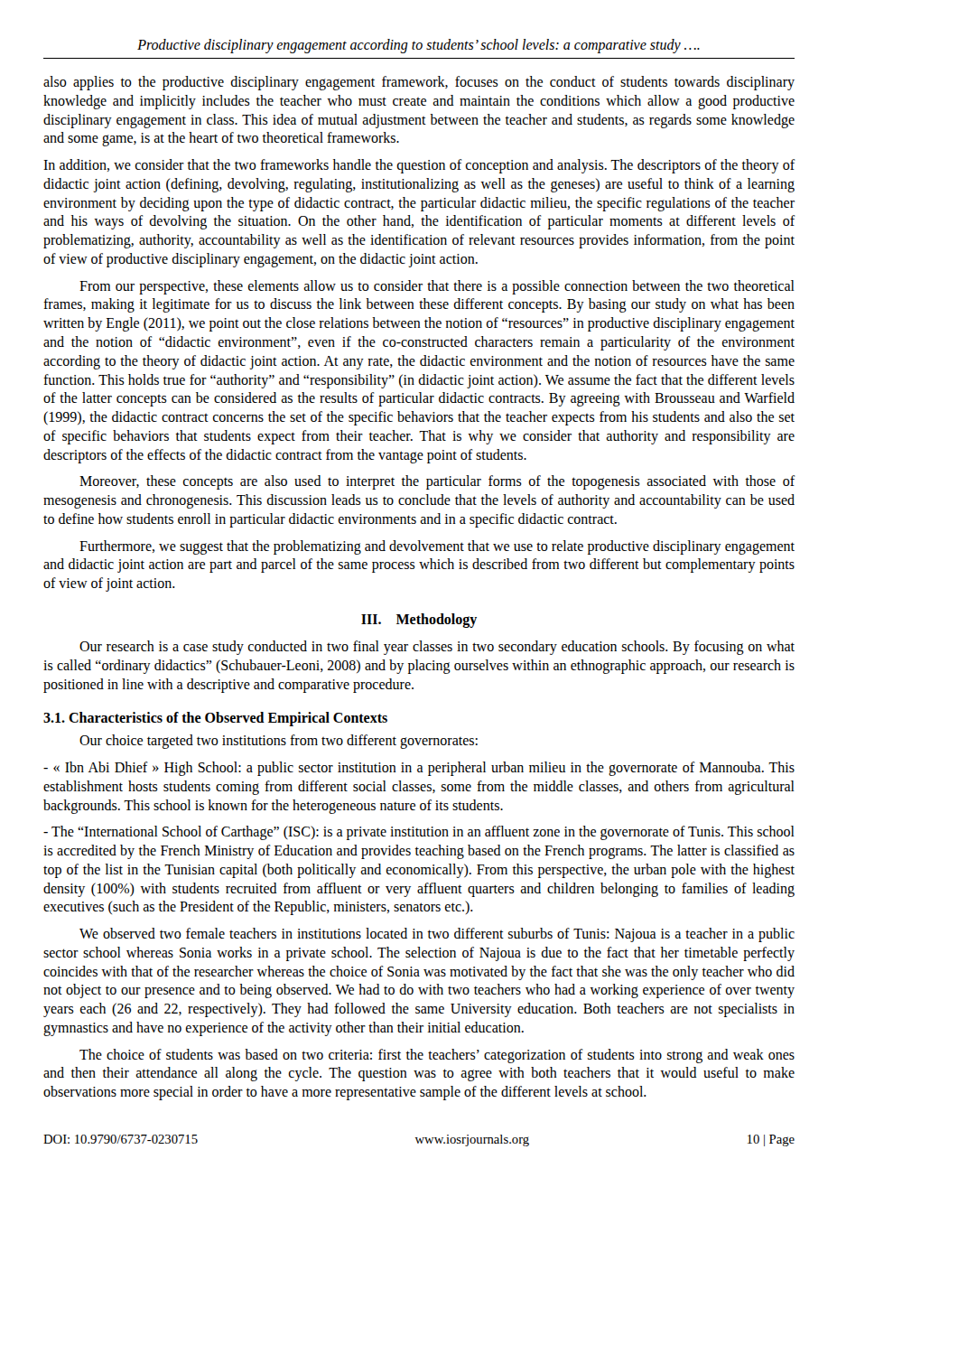Productive disciplinary engagement according to students’ school levels: a comparative study ….
also applies to the productive disciplinary engagement framework, focuses on the conduct of students towards disciplinary knowledge and implicitly includes the teacher who must create and maintain the conditions which allow a good productive disciplinary engagement in class. This idea of mutual adjustment between the teacher and students, as regards some knowledge and some game, is at the heart of two theoretical frameworks.
In addition, we consider that the two frameworks handle the question of conception and analysis. The descriptors of the theory of didactic joint action (defining, devolving, regulating, institutionalizing as well as the geneses) are useful to think of a learning environment by deciding upon the type of didactic contract, the particular didactic milieu, the specific regulations of the teacher and his ways of devolving the situation. On the other hand, the identification of particular moments at different levels of problematizing, authority, accountability as well as the identification of relevant resources provides information, from the point of view of productive disciplinary engagement, on the didactic joint action.
From our perspective, these elements allow us to consider that there is a possible connection between the two theoretical frames, making it legitimate for us to discuss the link between these different concepts. By basing our study on what has been written by Engle (2011), we point out the close relations between the notion of “resources” in productive disciplinary engagement and the notion of “didactic environment”, even if the co-constructed characters remain a particularity of the environment according to the theory of didactic joint action. At any rate, the didactic environment and the notion of resources have the same function. This holds true for “authority” and “responsibility” (in didactic joint action). We assume the fact that the different levels of the latter concepts can be considered as the results of particular didactic contracts. By agreeing with Brousseau and Warfield (1999), the didactic contract concerns the set of the specific behaviors that the teacher expects from his students and also the set of specific behaviors that students expect from their teacher. That is why we consider that authority and responsibility are descriptors of the effects of the didactic contract from the vantage point of students.
Moreover, these concepts are also used to interpret the particular forms of the topogenesis associated with those of mesogenesis and chronogenesis. This discussion leads us to conclude that the levels of authority and accountability can be used to define how students enroll in particular didactic environments and in a specific didactic contract.
Furthermore, we suggest that the problematizing and devolvement that we use to relate productive disciplinary engagement and didactic joint action are part and parcel of the same process which is described from two different but complementary points of view of joint action.
III. Methodology
Our research is a case study conducted in two final year classes in two secondary education schools. By focusing on what is called “ordinary didactics” (Schubauer-Leoni, 2008) and by placing ourselves within an ethnographic approach, our research is positioned in line with a descriptive and comparative procedure.
3.1. Characteristics of the Observed Empirical Contexts
Our choice targeted two institutions from two different governorates:
- « Ibn Abi Dhief » High School: a public sector institution in a peripheral urban milieu in the governorate of Mannouba. This establishment hosts students coming from different social classes, some from the middle classes, and others from agricultural backgrounds. This school is known for the heterogeneous nature of its students.
- The “International School of Carthage” (ISC): is a private institution in an affluent zone in the governorate of Tunis. This school is accredited by the French Ministry of Education and provides teaching based on the French programs. The latter is classified as top of the list in the Tunisian capital (both politically and economically). From this perspective, the urban pole with the highest density (100%) with students recruited from affluent or very affluent quarters and children belonging to families of leading executives (such as the President of the Republic, ministers, senators etc.).
We observed two female teachers in institutions located in two different suburbs of Tunis: Najoua is a teacher in a public sector school whereas Sonia works in a private school. The selection of Najoua is due to the fact that her timetable perfectly coincides with that of the researcher whereas the choice of Sonia was motivated by the fact that she was the only teacher who did not object to our presence and to being observed. We had to do with two teachers who had a working experience of over twenty years each (26 and 22, respectively). They had followed the same University education. Both teachers are not specialists in gymnastics and have no experience of the activity other than their initial education.
The choice of students was based on two criteria: first the teachers’ categorization of students into strong and weak ones and then their attendance all along the cycle. The question was to agree with both teachers that it would useful to make observations more special in order to have a more representative sample of the different levels at school.
DOI: 10.9790/6737-0230715 www.iosrjournals.org 10 | Page